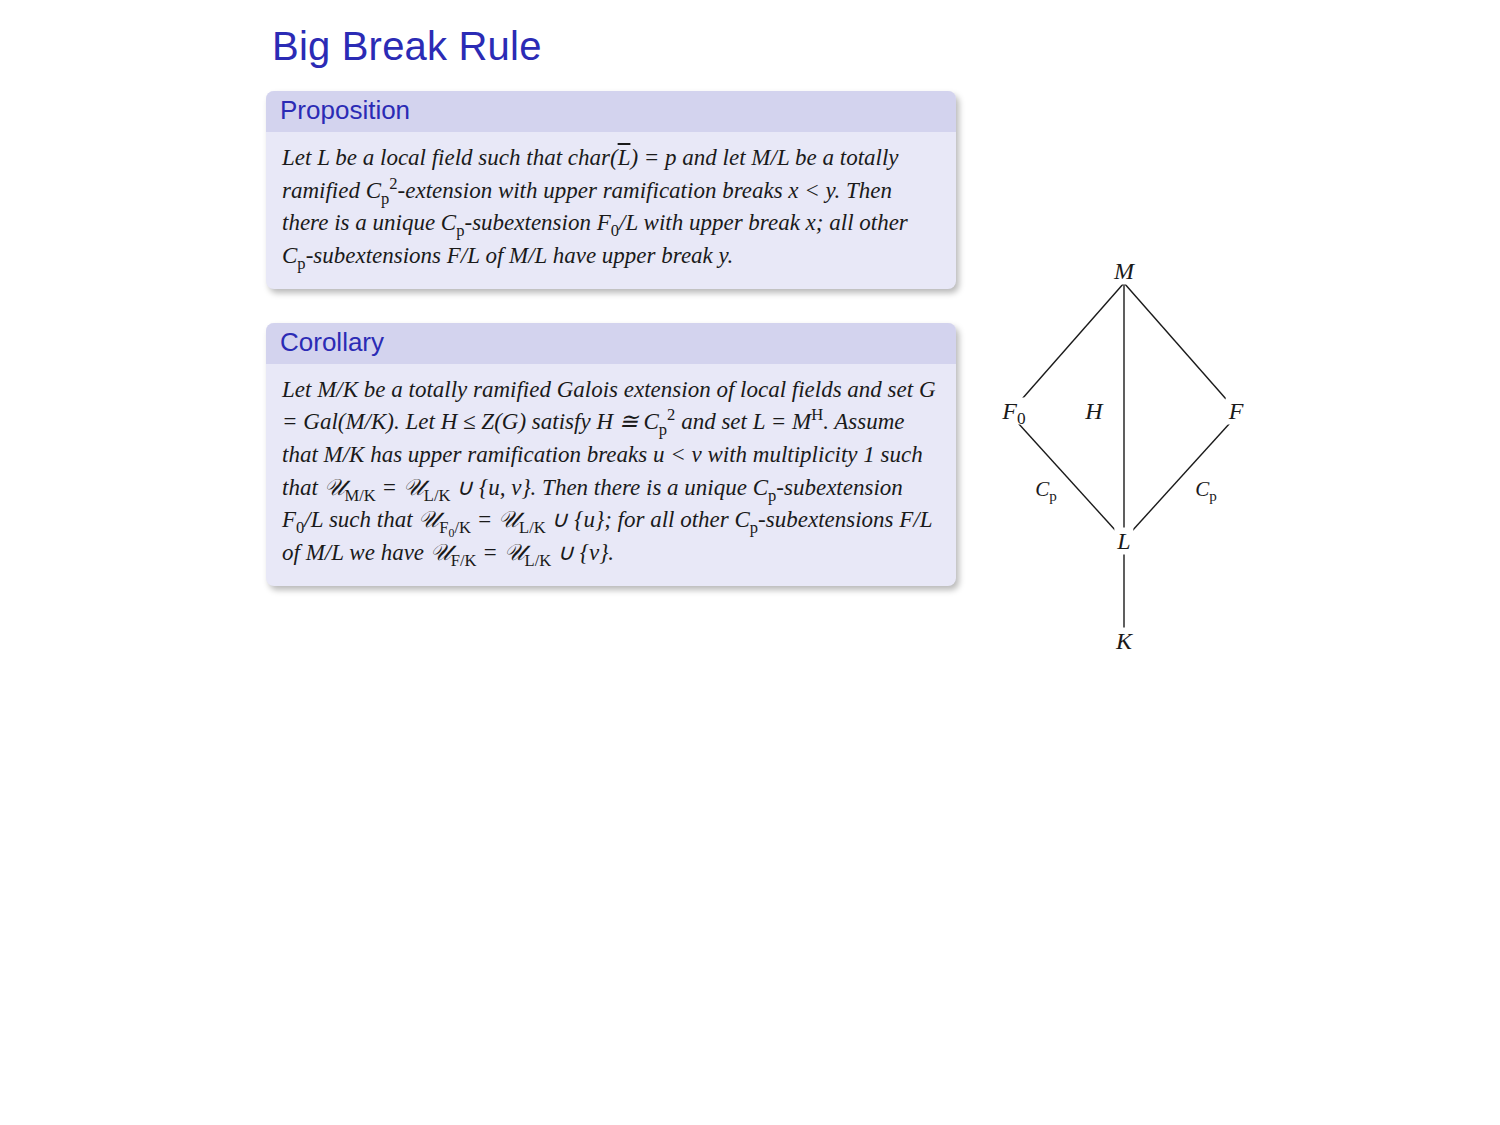Big Break Rule
Proposition
Let L be a local field such that char(L) = p and let M/L be a totally ramified Cp2-extension with upper ramification breaks x < y. Then there is a unique Cp-subextension F0/L with upper break x; all other Cp-subextensions F/L of M/L have upper break y.
Corollary
Let M/K be a totally ramified Galois extension of local fields and set G = Gal(M/K). Let H ≤ Z(G) satisfy H ≅ Cp2 and set L = MH. Assume that M/K has upper ramification breaks u < v with multiplicity 1 such that 𝒰M/K = 𝒰L/K ∪ {u, v}. Then there is a unique Cp-subextension F0/L such that 𝒰F0/K = 𝒰L/K ∪ {u}; for all other Cp-subextensions F/L of M/L we have 𝒰F/K = 𝒰L/K ∪ {v}.
M F0 H F L K Cp Cp